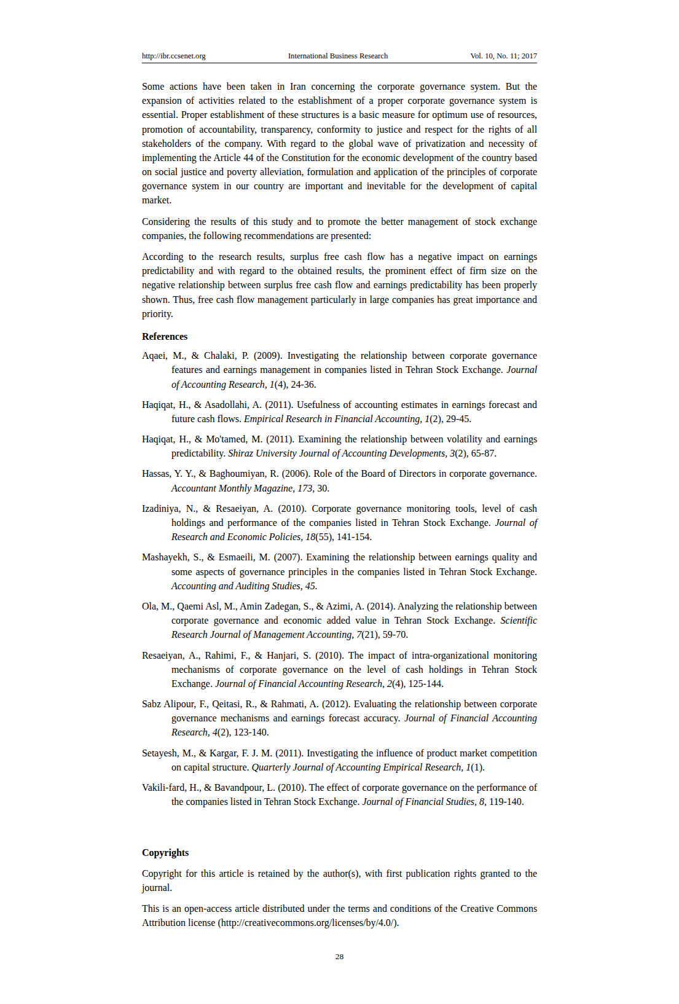http://ibr.ccsenet.org International Business Research Vol. 10, No. 11; 2017
Some actions have been taken in Iran concerning the corporate governance system. But the expansion of activities related to the establishment of a proper corporate governance system is essential. Proper establishment of these structures is a basic measure for optimum use of resources, promotion of accountability, transparency, conformity to justice and respect for the rights of all stakeholders of the company. With regard to the global wave of privatization and necessity of implementing the Article 44 of the Constitution for the economic development of the country based on social justice and poverty alleviation, formulation and application of the principles of corporate governance system in our country are important and inevitable for the development of capital market.
Considering the results of this study and to promote the better management of stock exchange companies, the following recommendations are presented:
According to the research results, surplus free cash flow has a negative impact on earnings predictability and with regard to the obtained results, the prominent effect of firm size on the negative relationship between surplus free cash flow and earnings predictability has been properly shown. Thus, free cash flow management particularly in large companies has great importance and priority.
References
Aqaei, M., & Chalaki, P. (2009). Investigating the relationship between corporate governance features and earnings management in companies listed in Tehran Stock Exchange. Journal of Accounting Research, 1(4), 24-36.
Haqiqat, H., & Asadollahi, A. (2011). Usefulness of accounting estimates in earnings forecast and future cash flows. Empirical Research in Financial Accounting, 1(2), 29-45.
Haqiqat, H., & Mo'tamed, M. (2011). Examining the relationship between volatility and earnings predictability. Shiraz University Journal of Accounting Developments, 3(2), 65-87.
Hassas, Y. Y., & Baghoumiyan, R. (2006). Role of the Board of Directors in corporate governance. Accountant Monthly Magazine, 173, 30.
Izadiniya, N., & Resaeiyan, A. (2010). Corporate governance monitoring tools, level of cash holdings and performance of the companies listed in Tehran Stock Exchange. Journal of Research and Economic Policies, 18(55), 141-154.
Mashayekh, S., & Esmaeili, M. (2007). Examining the relationship between earnings quality and some aspects of governance principles in the companies listed in Tehran Stock Exchange. Accounting and Auditing Studies, 45.
Ola, M., Qaemi Asl, M., Amin Zadegan, S., & Azimi, A. (2014). Analyzing the relationship between corporate governance and economic added value in Tehran Stock Exchange. Scientific Research Journal of Management Accounting, 7(21), 59-70.
Resaeiyan, A., Rahimi, F., & Hanjari, S. (2010). The impact of intra-organizational monitoring mechanisms of corporate governance on the level of cash holdings in Tehran Stock Exchange. Journal of Financial Accounting Research, 2(4), 125-144.
Sabz Alipour, F., Qeitasi, R., & Rahmati, A. (2012). Evaluating the relationship between corporate governance mechanisms and earnings forecast accuracy. Journal of Financial Accounting Research, 4(2), 123-140.
Setayesh, M., & Kargar, F. J. M. (2011). Investigating the influence of product market competition on capital structure. Quarterly Journal of Accounting Empirical Research, 1(1).
Vakili-fard, H., & Bavandpour, L. (2010). The effect of corporate governance on the performance of the companies listed in Tehran Stock Exchange. Journal of Financial Studies, 8, 119-140.
Copyrights
Copyright for this article is retained by the author(s), with first publication rights granted to the journal.
This is an open-access article distributed under the terms and conditions of the Creative Commons Attribution license (http://creativecommons.org/licenses/by/4.0/).
28